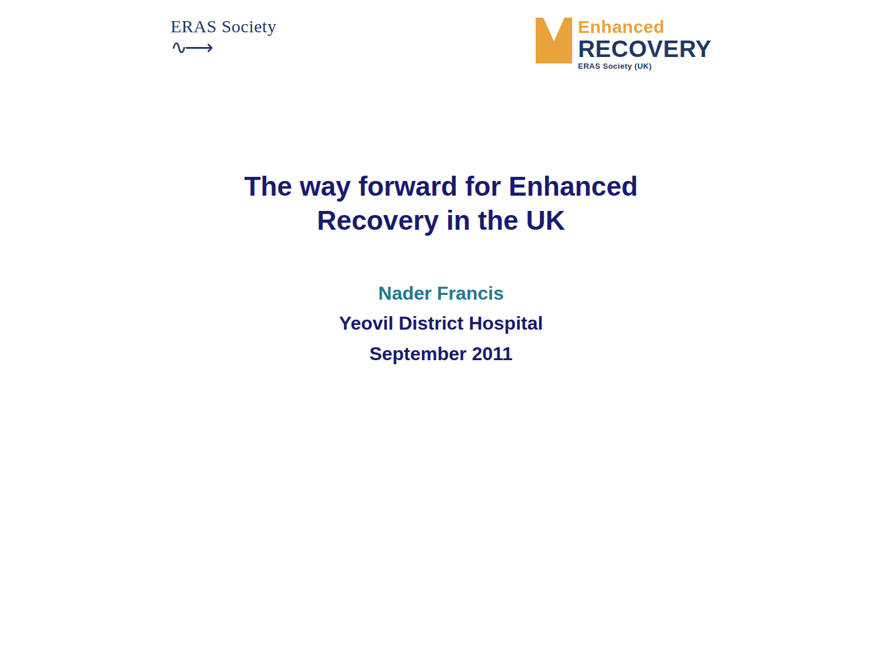ERAS Society
∿⟶
Enhanced
RECOVERY
ERAS Society (UK)
The way forward for Enhanced Recovery in the UK
Nader Francis
Yeovil District Hospital
September 2011